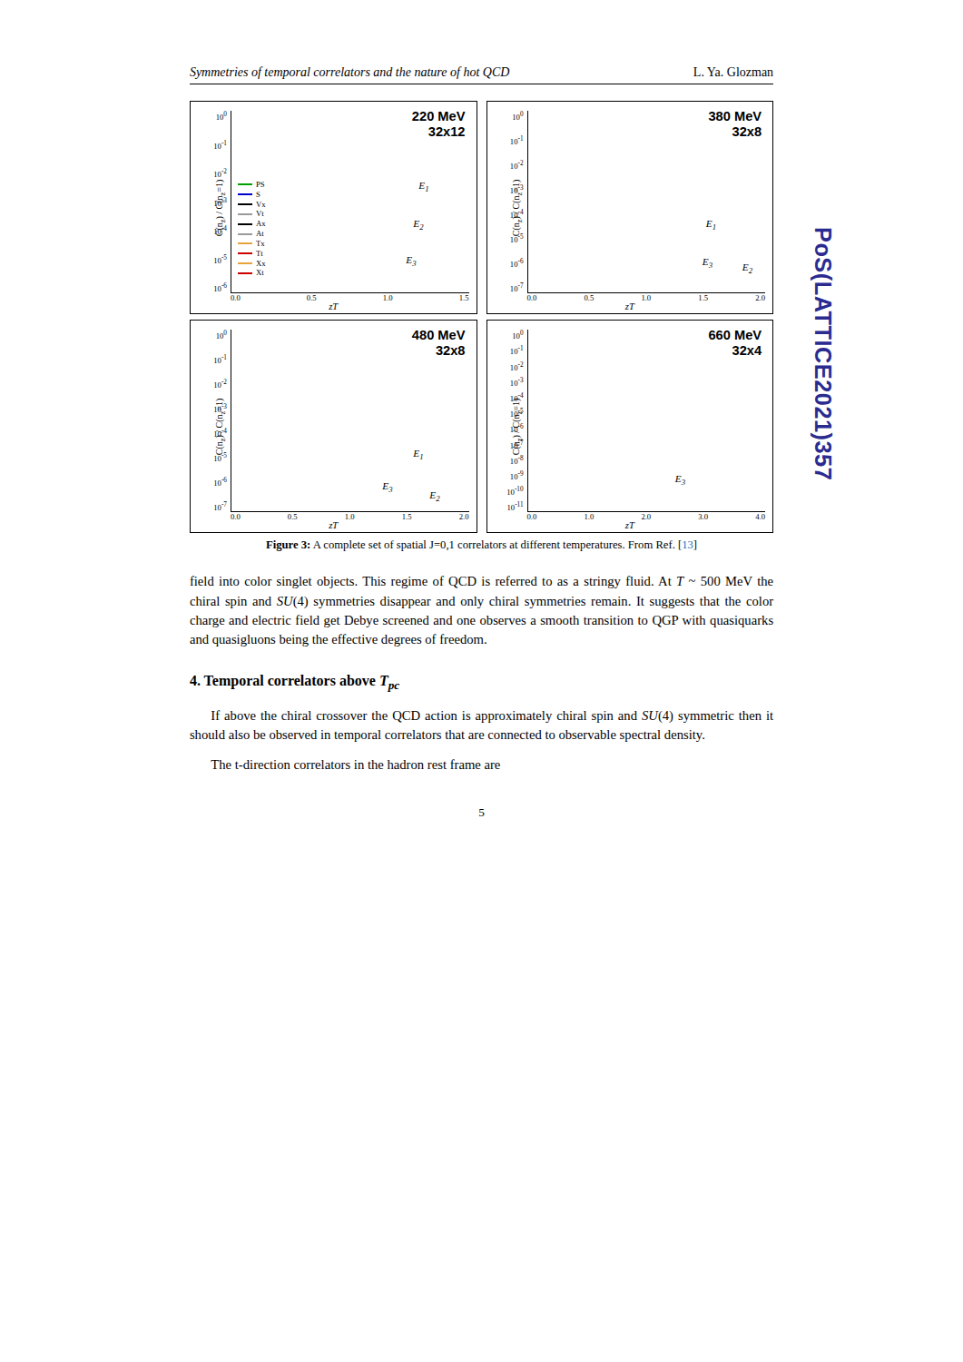Symmetries of temporal correlators and the nature of hot QCD
L. Ya. Glozman
PoS(LATTICE2021)357
220 MeV
32x12
C(nz) / C(nz=1)
100 10-1 10-2 10-3 10-4 10-5 10-6
0.00.51.01.5
zT
PS
S
Vx
Vt
Ax
At
Tx
Tt
Xx
Xt
E1
E2
E3
380 MeV
32x8
C(nz) / C(nz=1)
100 10-1 10-2 10-3 10-4 10-5 10-6 10-7
0.00.51.01.52.0
zT
E1
E2
E3
480 MeV
32x8
C(nz) / C(nz=1)
100 10-1 10-2 10-3 10-4 10-5 10-6 10-7
0.00.51.01.52.0
zT
E1
E2
E3
660 MeV
32x4
C(nz) / C(nz=1)
100 10-1 10-2 10-3 10-4 10-5 10-6 10-7 10-8 10-9 10-10 10-11
0.01.02.03.04.0
zT
E3
Figure 3: A complete set of spatial J=0,1 correlators at different temperatures. From Ref. [13]
field into color singlet objects. This regime of QCD is referred to as a stringy fluid. At T ~ 500 MeV the chiral spin and SU(4) symmetries disappear and only chiral symmetries remain. It suggests that the color charge and electric field get Debye screened and one observes a smooth transition to QGP with quasiquarks and quasigluons being the effective degrees of freedom.
4. Temporal correlators above Tpc
If above the chiral crossover the QCD action is approximately chiral spin and SU(4) symmetric then it should also be observed in temporal correlators that are connected to observable spectral density.
The t-direction correlators in the hadron rest frame are
5